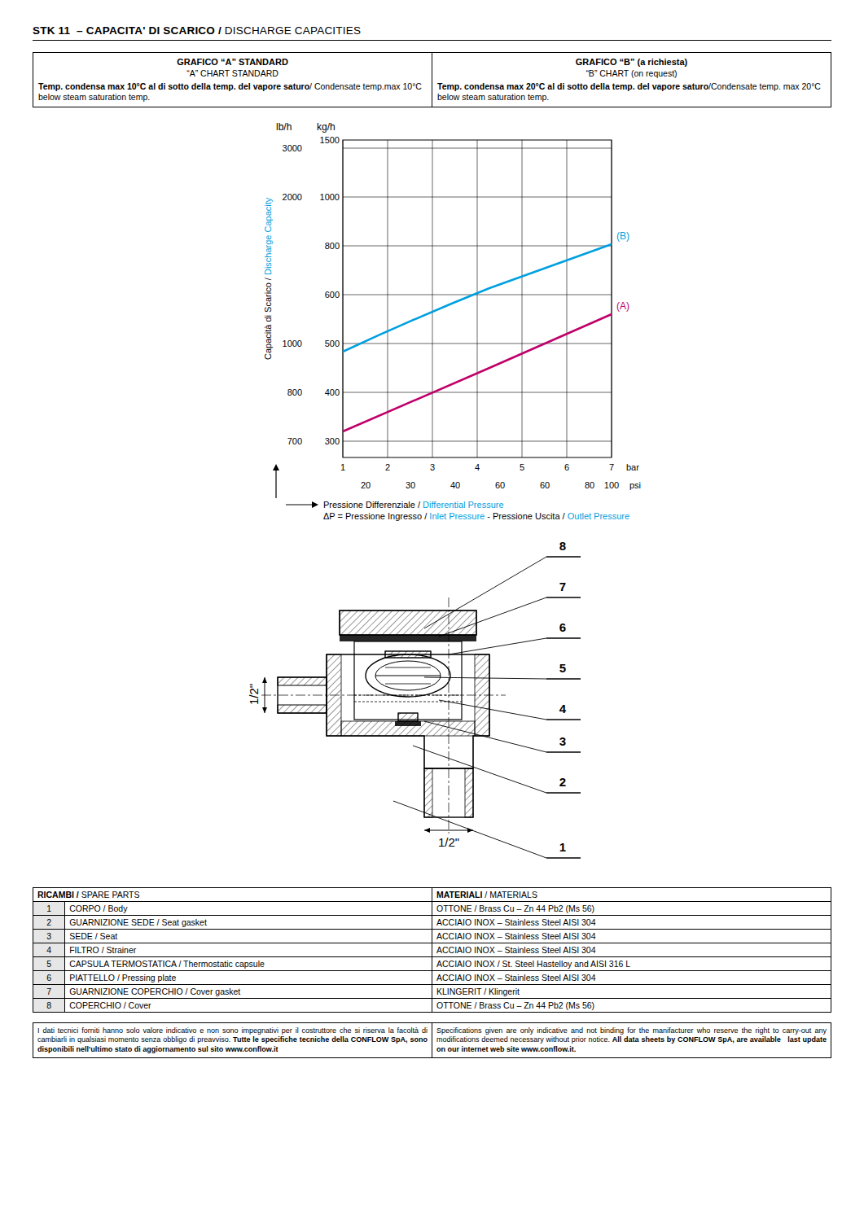STK 11 – CAPACITA' DI SCARICO / DISCHARGE CAPACITIES
| GRAFICO “A” STANDARD “A” CHART STANDARD Temp. condensa max 10°C al di sotto della temp. del vapore saturo / Condensate temp.max 10°C below steam saturation temp. | GRAFICO “B” (a richiesta) “B” CHART (on request) Temp. condensa max 20°C al di sotto della temp. del vapore saturo /Condensate temp. max 20°C below steam saturation temp. |
lb/h kg/h 3000 2000 1000 800 700 1500 1000 800 600 500 400 300 1 2 3 4 5 6 7 bar 20 30 40 60 60 80 100 psi (B) (A) Capacità di Scarico / Discharge Capacity Pressione Differenziale / Differential Pressure ΔP = Pressione Ingresso / Inlet Pressure - Pressione Uscita / Outlet Pressure
8 7 6 5 4 3 2 1 1/2" 1/2"
| RICAMBI / SPARE PARTS | MATERIALI / MATERIALS |
| --- | --- |
| 1 | CORPO / Body | OTTONE / Brass Cu – Zn 44 Pb2 (Ms 56) |
| 2 | GUARNIZIONE SEDE / Seat gasket | ACCIAIO INOX – Stainless Steel AISI 304 |
| 3 | SEDE / Seat | ACCIAIO INOX – Stainless Steel AISI 304 |
| 4 | FILTRO / Strainer | ACCIAIO INOX – Stainless Steel AISI 304 |
| 5 | CAPSULA TERMOSTATICA / Thermostatic capsule | ACCIAIO INOX / St. Steel Hastelloy and AISI 316 L |
| 6 | PIATTELLO / Pressing plate | ACCIAIO INOX – Stainless Steel AISI 304 |
| 7 | GUARNIZIONE COPERCHIO / Cover gasket | KLINGERIT / Klingerit |
| 8 | COPERCHIO / Cover | OTTONE / Brass Cu – Zn 44 Pb2 (Ms 56) |
| I dati tecnici forniti hanno solo valore indicativo e non sono impegnativi per il costruttore che si riserva la facoltà di cambiarli in qualsiasi momento senza obbligo di preavviso. Tutte le specifiche tecniche della CONFLOW SpA, sono disponibili nell'ultimo stato di aggiornamento sul sito www.conflow.it | Specifications given are only indicative and not binding for the manifacturer who reserve the right to carry-out any modifications deemed necessary without prior notice. All data sheets by CONFLOW SpA, are available last update on our internet web site www.conflow.it. |